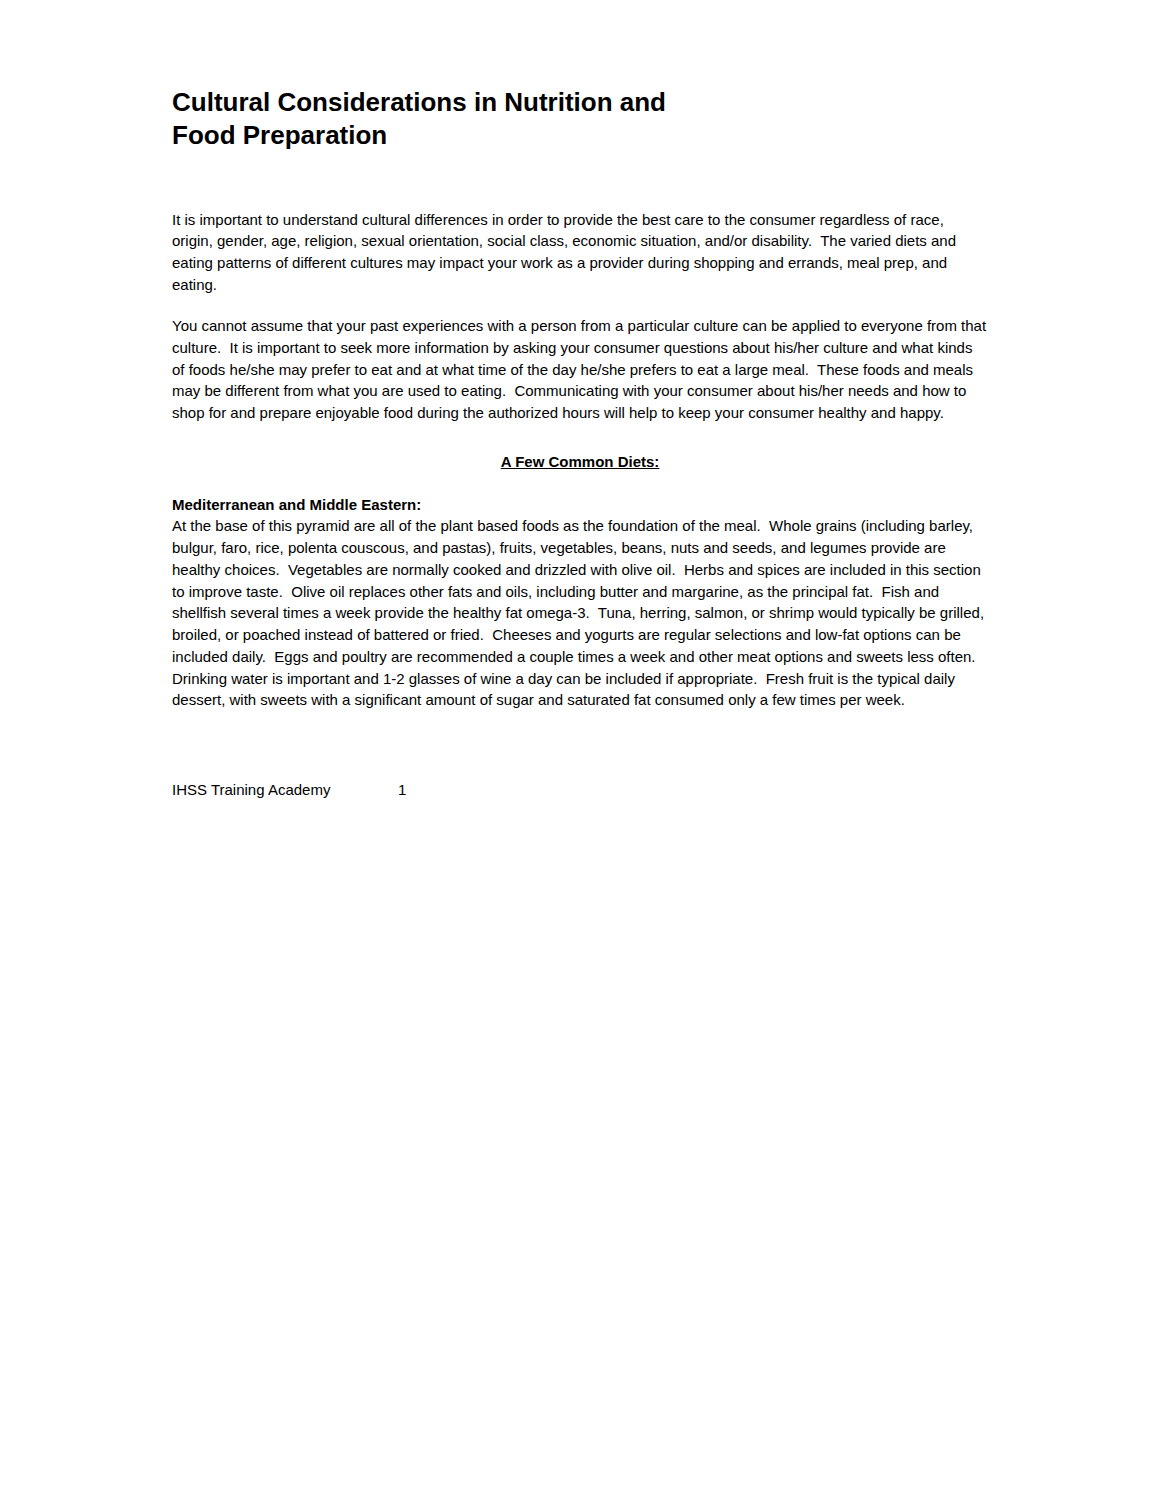Cultural Considerations in Nutrition and
Food Preparation
It is important to understand cultural differences in order to provide the best care to the consumer regardless of race, origin, gender, age, religion, sexual orientation, social class, economic situation, and/or disability. The varied diets and eating patterns of different cultures may impact your work as a provider during shopping and errands, meal prep, and eating.
You cannot assume that your past experiences with a person from a particular culture can be applied to everyone from that culture. It is important to seek more information by asking your consumer questions about his/her culture and what kinds of foods he/she may prefer to eat and at what time of the day he/she prefers to eat a large meal. These foods and meals may be different from what you are used to eating. Communicating with your consumer about his/her needs and how to shop for and prepare enjoyable food during the authorized hours will help to keep your consumer healthy and happy.
A Few Common Diets:
Mediterranean and Middle Eastern:
At the base of this pyramid are all of the plant based foods as the foundation of the meal. Whole grains (including barley, bulgur, faro, rice, polenta couscous, and pastas), fruits, vegetables, beans, nuts and seeds, and legumes provide are healthy choices. Vegetables are normally cooked and drizzled with olive oil. Herbs and spices are included in this section to improve taste. Olive oil replaces other fats and oils, including butter and margarine, as the principal fat. Fish and shellfish several times a week provide the healthy fat omega-3. Tuna, herring, salmon, or shrimp would typically be grilled, broiled, or poached instead of battered or fried. Cheeses and yogurts are regular selections and low-fat options can be included daily. Eggs and poultry are recommended a couple times a week and other meat options and sweets less often. Drinking water is important and 1-2 glasses of wine a day can be included if appropriate. Fresh fruit is the typical daily dessert, with sweets with a significant amount of sugar and saturated fat consumed only a few times per week.
IHSS Training Academy 1